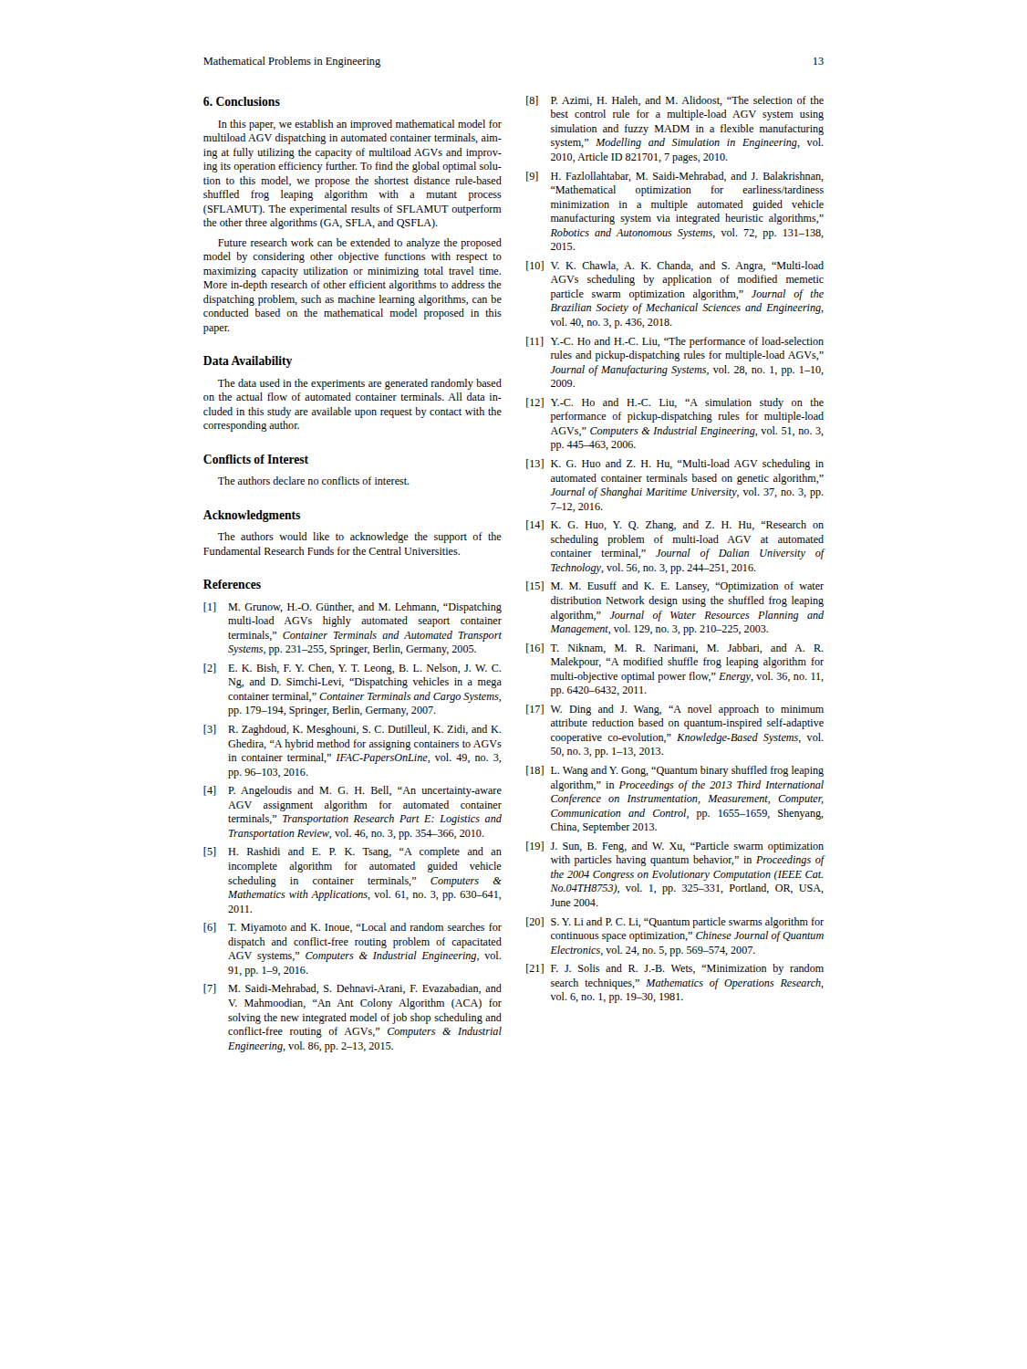Mathematical Problems in Engineering
13
6. Conclusions
In this paper, we establish an improved mathematical model for multiload AGV dispatching in automated container terminals, aiming at fully utilizing the capacity of multiload AGVs and improving its operation efficiency further. To find the global optimal solution to this model, we propose the shortest distance rule-based shuffled frog leaping algorithm with a mutant process (SFLAMUT). The experimental results of SFLAMUT outperform the other three algorithms (GA, SFLA, and QSFLA).
Future research work can be extended to analyze the proposed model by considering other objective functions with respect to maximizing capacity utilization or minimizing total travel time. More in-depth research of other efficient algorithms to address the dispatching problem, such as machine learning algorithms, can be conducted based on the mathematical model proposed in this paper.
Data Availability
The data used in the experiments are generated randomly based on the actual flow of automated container terminals. All data included in this study are available upon request by contact with the corresponding author.
Conflicts of Interest
The authors declare no conflicts of interest.
Acknowledgments
The authors would like to acknowledge the support of the Fundamental Research Funds for the Central Universities.
References
[1] M. Grunow, H.-O. Günther, and M. Lehmann, “Dispatching multi-load AGVs highly automated seaport container terminals,” Container Terminals and Automated Transport Systems, pp. 231–255, Springer, Berlin, Germany, 2005.
[2] E. K. Bish, F. Y. Chen, Y. T. Leong, B. L. Nelson, J. W. C. Ng, and D. Simchi-Levi, “Dispatching vehicles in a mega container terminal,” Container Terminals and Cargo Systems, pp. 179–194, Springer, Berlin, Germany, 2007.
[3] R. Zaghdoud, K. Mesghouni, S. C. Dutilleul, K. Zidi, and K. Ghedira, “A hybrid method for assigning containers to AGVs in container terminal,” IFAC-PapersOnLine, vol. 49, no. 3, pp. 96–103, 2016.
[4] P. Angeloudis and M. G. H. Bell, “An uncertainty-aware AGV assignment algorithm for automated container terminals,” Transportation Research Part E: Logistics and Transportation Review, vol. 46, no. 3, pp. 354–366, 2010.
[5] H. Rashidi and E. P. K. Tsang, “A complete and an incomplete algorithm for automated guided vehicle scheduling in container terminals,” Computers & Mathematics with Applications, vol. 61, no. 3, pp. 630–641, 2011.
[6] T. Miyamoto and K. Inoue, “Local and random searches for dispatch and conflict-free routing problem of capacitated AGV systems,” Computers & Industrial Engineering, vol. 91, pp. 1–9, 2016.
[7] M. Saidi-Mehrabad, S. Dehnavi-Arani, F. Evazabadian, and V. Mahmoodian, “An Ant Colony Algorithm (ACA) for solving the new integrated model of job shop scheduling and conflict-free routing of AGVs,” Computers & Industrial Engineering, vol. 86, pp. 2–13, 2015.
[8] P. Azimi, H. Haleh, and M. Alidoost, “The selection of the best control rule for a multiple-load AGV system using simulation and fuzzy MADM in a flexible manufacturing system,” Modelling and Simulation in Engineering, vol. 2010, Article ID 821701, 7 pages, 2010.
[9] H. Fazlollahtabar, M. Saidi-Mehrabad, and J. Balakrishnan, “Mathematical optimization for earliness/tardiness minimization in a multiple automated guided vehicle manufacturing system via integrated heuristic algorithms,” Robotics and Autonomous Systems, vol. 72, pp. 131–138, 2015.
[10] V. K. Chawla, A. K. Chanda, and S. Angra, “Multi-load AGVs scheduling by application of modified memetic particle swarm optimization algorithm,” Journal of the Brazilian Society of Mechanical Sciences and Engineering, vol. 40, no. 3, p. 436, 2018.
[11] Y.-C. Ho and H.-C. Liu, “The performance of load-selection rules and pickup-dispatching rules for multiple-load AGVs,” Journal of Manufacturing Systems, vol. 28, no. 1, pp. 1–10, 2009.
[12] Y.-C. Ho and H.-C. Liu, “A simulation study on the performance of pickup-dispatching rules for multiple-load AGVs,” Computers & Industrial Engineering, vol. 51, no. 3, pp. 445–463, 2006.
[13] K. G. Huo and Z. H. Hu, “Multi-load AGV scheduling in automated container terminals based on genetic algorithm,” Journal of Shanghai Maritime University, vol. 37, no. 3, pp. 7–12, 2016.
[14] K. G. Huo, Y. Q. Zhang, and Z. H. Hu, “Research on scheduling problem of multi-load AGV at automated container terminal,” Journal of Dalian University of Technology, vol. 56, no. 3, pp. 244–251, 2016.
[15] M. M. Eusuff and K. E. Lansey, “Optimization of water distribution Network design using the shuffled frog leaping algorithm,” Journal of Water Resources Planning and Management, vol. 129, no. 3, pp. 210–225, 2003.
[16] T. Niknam, M. R. Narimani, M. Jabbari, and A. R. Malekpour, “A modified shuffle frog leaping algorithm for multi-objective optimal power flow,” Energy, vol. 36, no. 11, pp. 6420–6432, 2011.
[17] W. Ding and J. Wang, “A novel approach to minimum attribute reduction based on quantum-inspired self-adaptive cooperative co-evolution,” Knowledge-Based Systems, vol. 50, no. 3, pp. 1–13, 2013.
[18] L. Wang and Y. Gong, “Quantum binary shuffled frog leaping algorithm,” in Proceedings of the 2013 Third International Conference on Instrumentation, Measurement, Computer, Communication and Control, pp. 1655–1659, Shenyang, China, September 2013.
[19] J. Sun, B. Feng, and W. Xu, “Particle swarm optimization with particles having quantum behavior,” in Proceedings of the 2004 Congress on Evolutionary Computation (IEEE Cat. No.04TH8753), vol. 1, pp. 325–331, Portland, OR, USA, June 2004.
[20] S. Y. Li and P. C. Li, “Quantum particle swarms algorithm for continuous space optimization,” Chinese Journal of Quantum Electronics, vol. 24, no. 5, pp. 569–574, 2007.
[21] F. J. Solis and R. J.-B. Wets, “Minimization by random search techniques,” Mathematics of Operations Research, vol. 6, no. 1, pp. 19–30, 1981.